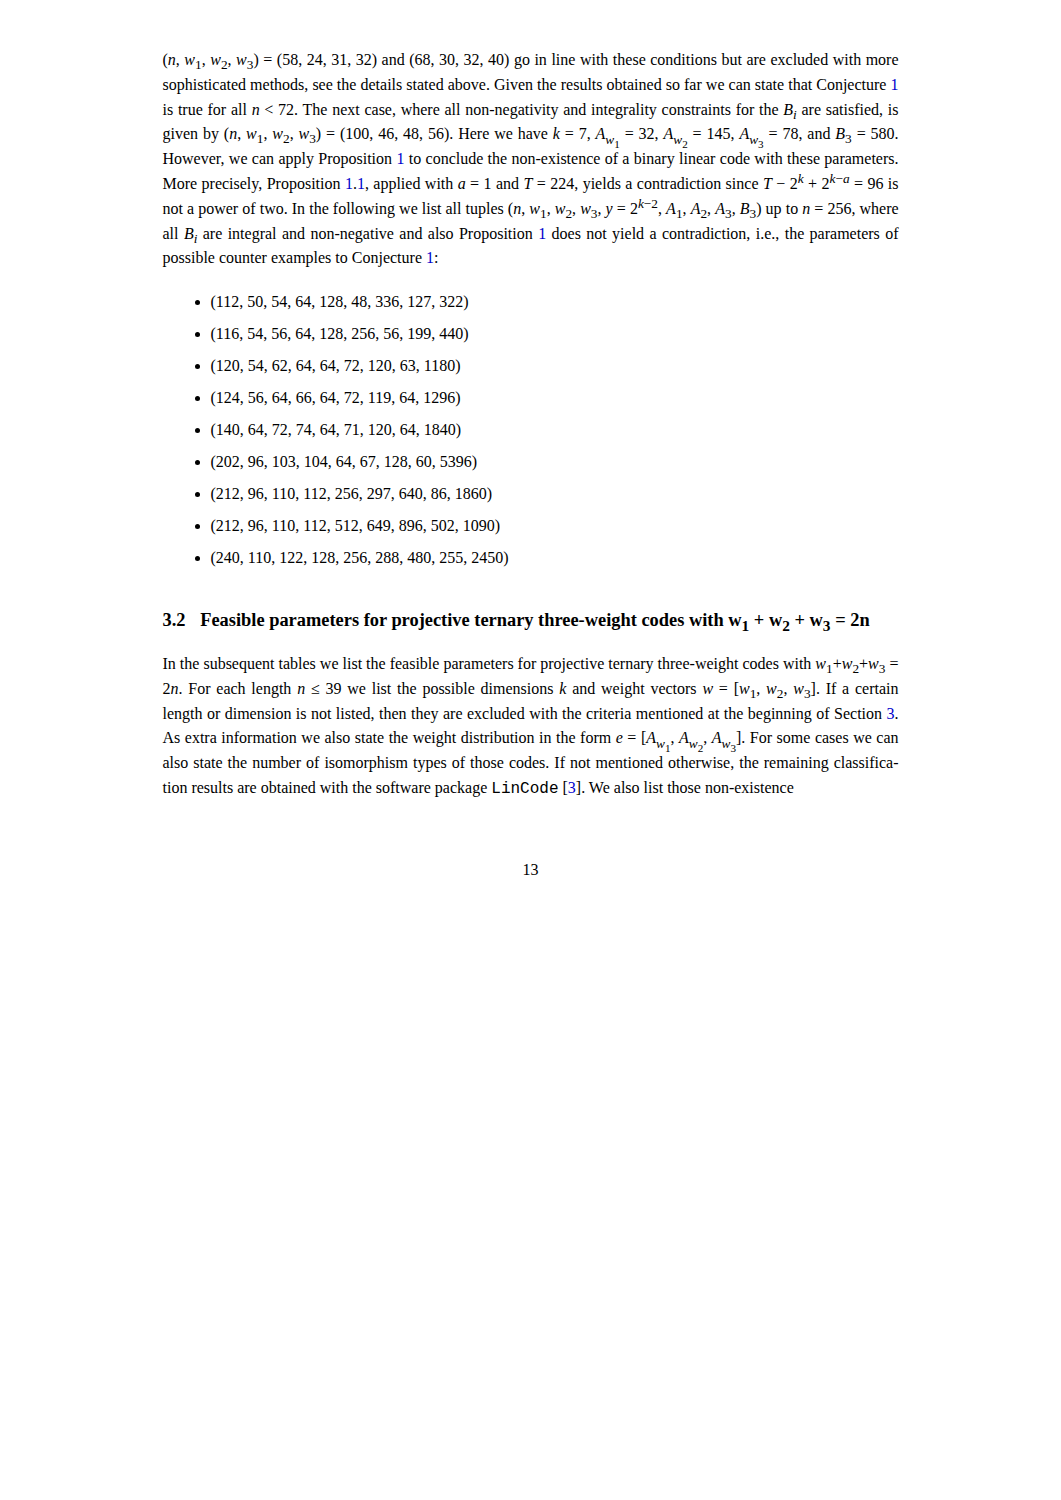(n, w1, w2, w3) = (58, 24, 31, 32) and (68, 30, 32, 40) go in line with these conditions but are excluded with more sophisticated methods, see the details stated above. Given the results obtained so far we can state that Conjecture 1 is true for all n < 72. The next case, where all non-negativity and integrality constraints for the Bi are satisfied, is given by (n, w1, w2, w3) = (100, 46, 48, 56). Here we have k = 7, Aw1 = 32, Aw2 = 145, Aw3 = 78, and B3 = 580. However, we can apply Proposition 1 to conclude the non-existence of a binary linear code with these parameters. More precisely, Proposition 1.1, applied with a = 1 and T = 224, yields a contradiction since T − 2k + 2k−a = 96 is not a power of two. In the following we list all tuples (n, w1, w2, w3, y = 2k−2, A1, A2, A3, B3) up to n = 256, where all Bi are integral and non-negative and also Proposition 1 does not yield a contradiction, i.e., the parameters of possible counter examples to Conjecture 1:
(112, 50, 54, 64, 128, 48, 336, 127, 322)
(116, 54, 56, 64, 128, 256, 56, 199, 440)
(120, 54, 62, 64, 64, 72, 120, 63, 1180)
(124, 56, 64, 66, 64, 72, 119, 64, 1296)
(140, 64, 72, 74, 64, 71, 120, 64, 1840)
(202, 96, 103, 104, 64, 67, 128, 60, 5396)
(212, 96, 110, 112, 256, 297, 640, 86, 1860)
(212, 96, 110, 112, 512, 649, 896, 502, 1090)
(240, 110, 122, 128, 256, 288, 480, 255, 2450)
3.2 Feasible parameters for projective ternary three-weight codes with w1 + w2 + w3 = 2n
In the subsequent tables we list the feasible parameters for projective ternary three-weight codes with w1+w2+w3 = 2n. For each length n ≤ 39 we list the possible dimensions k and weight vectors w = [w1, w2, w3]. If a certain length or dimension is not listed, then they are excluded with the criteria mentioned at the beginning of Section 3. As extra information we also state the weight distribution in the form e = [Aw1, Aw2, Aw3]. For some cases we can also state the number of isomorphism types of those codes. If not mentioned otherwise, the remaining classification results are obtained with the software package LinCode [3]. We also list those non-existence
13